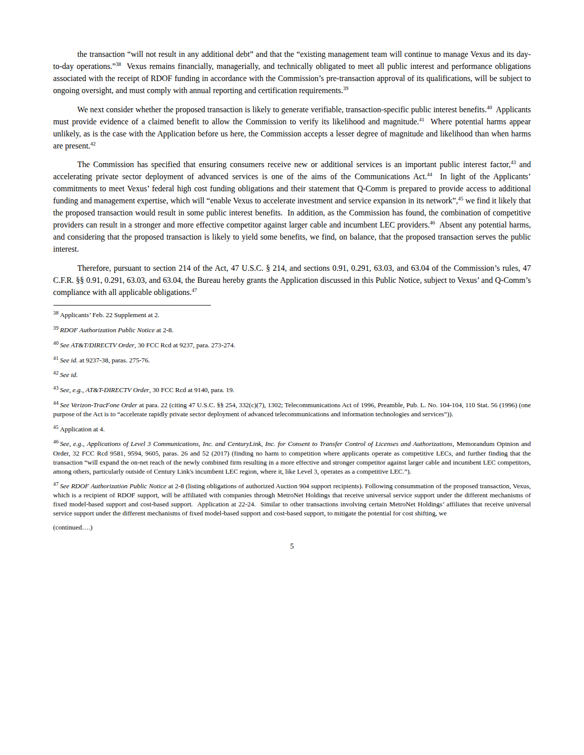the transaction “will not result in any additional debt” and that the “existing management team will continue to manage Vexus and its day-to-day operations.”38 Vexus remains financially, managerially, and technically obligated to meet all public interest and performance obligations associated with the receipt of RDOF funding in accordance with the Commission’s pre-transaction approval of its qualifications, will be subject to ongoing oversight, and must comply with annual reporting and certification requirements.39
We next consider whether the proposed transaction is likely to generate verifiable, transaction-specific public interest benefits.40 Applicants must provide evidence of a claimed benefit to allow the Commission to verify its likelihood and magnitude.41 Where potential harms appear unlikely, as is the case with the Application before us here, the Commission accepts a lesser degree of magnitude and likelihood than when harms are present.42
The Commission has specified that ensuring consumers receive new or additional services is an important public interest factor,43 and accelerating private sector deployment of advanced services is one of the aims of the Communications Act.44 In light of the Applicants’ commitments to meet Vexus’ federal high cost funding obligations and their statement that Q-Comm is prepared to provide access to additional funding and management expertise, which will “enable Vexus to accelerate investment and service expansion in its network”,45 we find it likely that the proposed transaction would result in some public interest benefits. In addition, as the Commission has found, the combination of competitive providers can result in a stronger and more effective competitor against larger cable and incumbent LEC providers.46 Absent any potential harms, and considering that the proposed transaction is likely to yield some benefits, we find, on balance, that the proposed transaction serves the public interest.
Therefore, pursuant to section 214 of the Act, 47 U.S.C. § 214, and sections 0.91, 0.291, 63.03, and 63.04 of the Commission’s rules, 47 C.F.R. §§ 0.91, 0.291, 63.03, and 63.04, the Bureau hereby grants the Application discussed in this Public Notice, subject to Vexus’ and Q-Comm’s compliance with all applicable obligations.47
38 Applicants’ Feb. 22 Supplement at 2.
39 RDOF Authorization Public Notice at 2-8.
40 See AT&T/DIRECTV Order, 30 FCC Rcd at 9237, para. 273-274.
41 See id. at 9237-38, paras. 275-76.
42 See id.
43 See, e.g., AT&T-DIRECTV Order, 30 FCC Rcd at 9140, para. 19.
44 See Verizon-TracFone Order at para. 22 (citing 47 U.S.C. §§ 254, 332(c)(7), 1302; Telecommunications Act of 1996, Preamble, Pub. L. No. 104-104, 110 Stat. 56 (1996) (one purpose of the Act is to “accelerate rapidly private sector deployment of advanced telecommunications and information technologies and services”)).
45 Application at 4.
46 See, e.g., Applications of Level 3 Communications, Inc. and CenturyLink, Inc. for Consent to Transfer Control of Licenses and Authorizations, Memorandum Opinion and Order, 32 FCC Rcd 9581, 9594, 9605, paras. 26 and 52 (2017) (finding no harm to competition where applicants operate as competitive LECs, and further finding that the transaction “will expand the on-net reach of the newly combined firm resulting in a more effective and stronger competitor against larger cable and incumbent LEC competitors, among others, particularly outside of Century Link's incumbent LEC region, where it, like Level 3, operates as a competitive LEC.”).
47 See RDOF Authorization Public Notice at 2-8 (listing obligations of authorized Auction 904 support recipients). Following consummation of the proposed transaction, Vexus, which is a recipient of RDOF support, will be affiliated with companies through MetroNet Holdings that receive universal service support under the different mechanisms of fixed model-based support and cost-based support. Application at 22-24. Similar to other transactions involving certain MetroNet Holdings’ affiliates that receive universal service support under the different mechanisms of fixed model-based support and cost-based support, to mitigate the potential for cost shifting, we
(continued….)
5